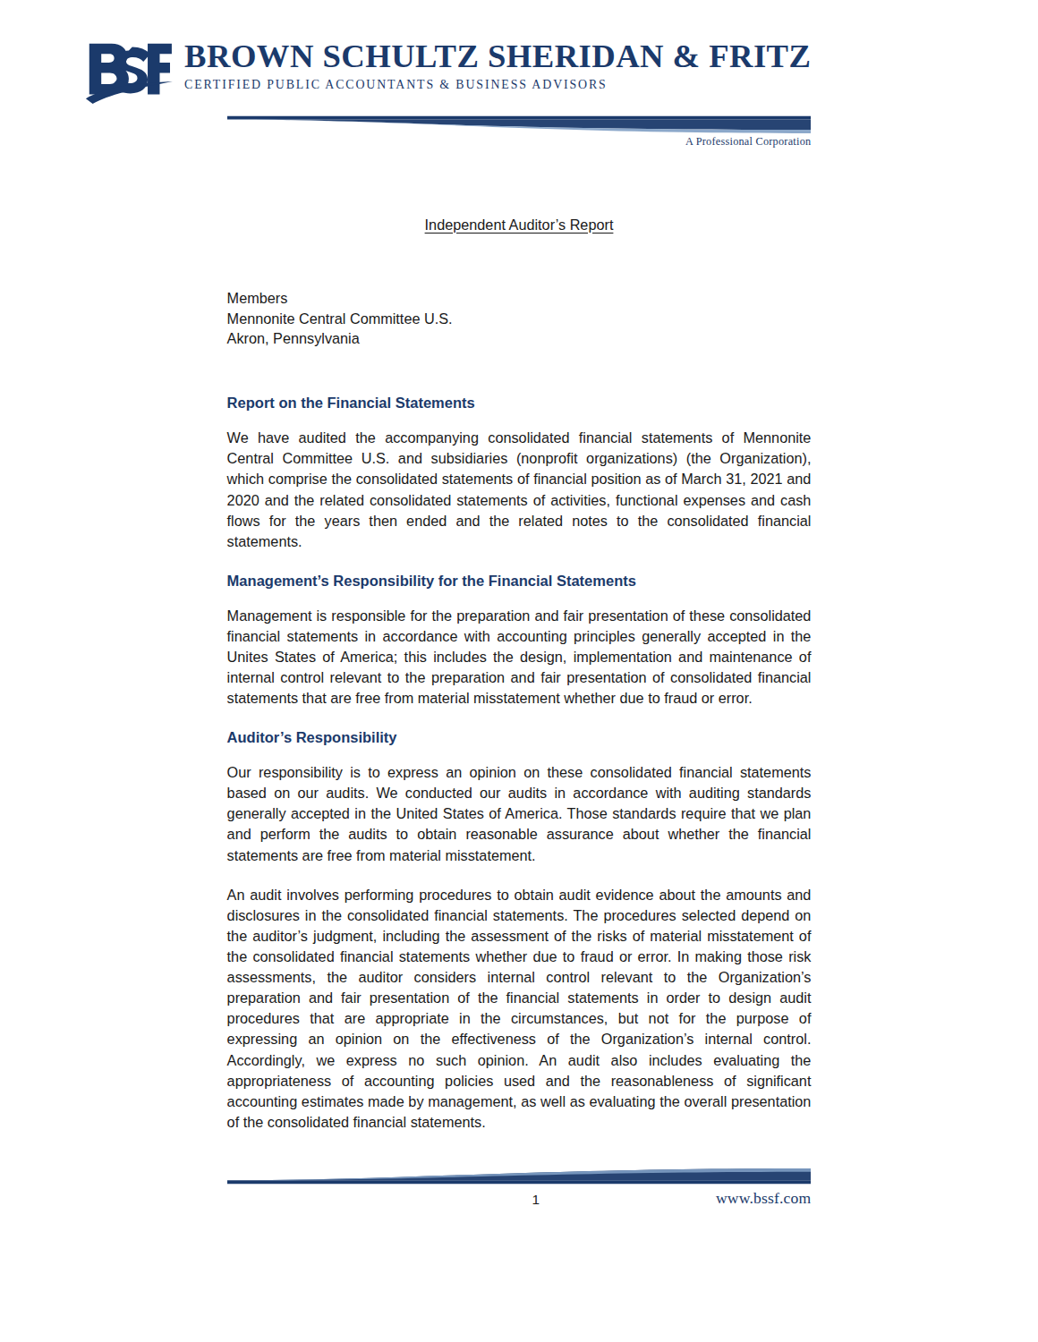BROWN SCHULTZ SHERIDAN & FRITZ
CERTIFIED PUBLIC ACCOUNTANTS & BUSINESS ADVISORS
A Professional Corporation
Independent Auditor’s Report
Members
Mennonite Central Committee U.S.
Akron, Pennsylvania
Report on the Financial Statements
We have audited the accompanying consolidated financial statements of Mennonite Central Committee U.S. and subsidiaries (nonprofit organizations) (the Organization), which comprise the consolidated statements of financial position as of March 31, 2021 and 2020 and the related consolidated statements of activities, functional expenses and cash flows for the years then ended and the related notes to the consolidated financial statements.
Management’s Responsibility for the Financial Statements
Management is responsible for the preparation and fair presentation of these consolidated financial statements in accordance with accounting principles generally accepted in the Unites States of America; this includes the design, implementation and maintenance of internal control relevant to the preparation and fair presentation of consolidated financial statements that are free from material misstatement whether due to fraud or error.
Auditor’s Responsibility
Our responsibility is to express an opinion on these consolidated financial statements based on our audits. We conducted our audits in accordance with auditing standards generally accepted in the United States of America. Those standards require that we plan and perform the audits to obtain reasonable assurance about whether the financial statements are free from material misstatement.
An audit involves performing procedures to obtain audit evidence about the amounts and disclosures in the consolidated financial statements. The procedures selected depend on the auditor’s judgment, including the assessment of the risks of material misstatement of the consolidated financial statements whether due to fraud or error. In making those risk assessments, the auditor considers internal control relevant to the Organization’s preparation and fair presentation of the financial statements in order to design audit procedures that are appropriate in the circumstances, but not for the purpose of expressing an opinion on the effectiveness of the Organization’s internal control. Accordingly, we express no such opinion. An audit also includes evaluating the appropriateness of accounting policies used and the reasonableness of significant accounting estimates made by management, as well as evaluating the overall presentation of the consolidated financial statements.
1
www.bssf.com